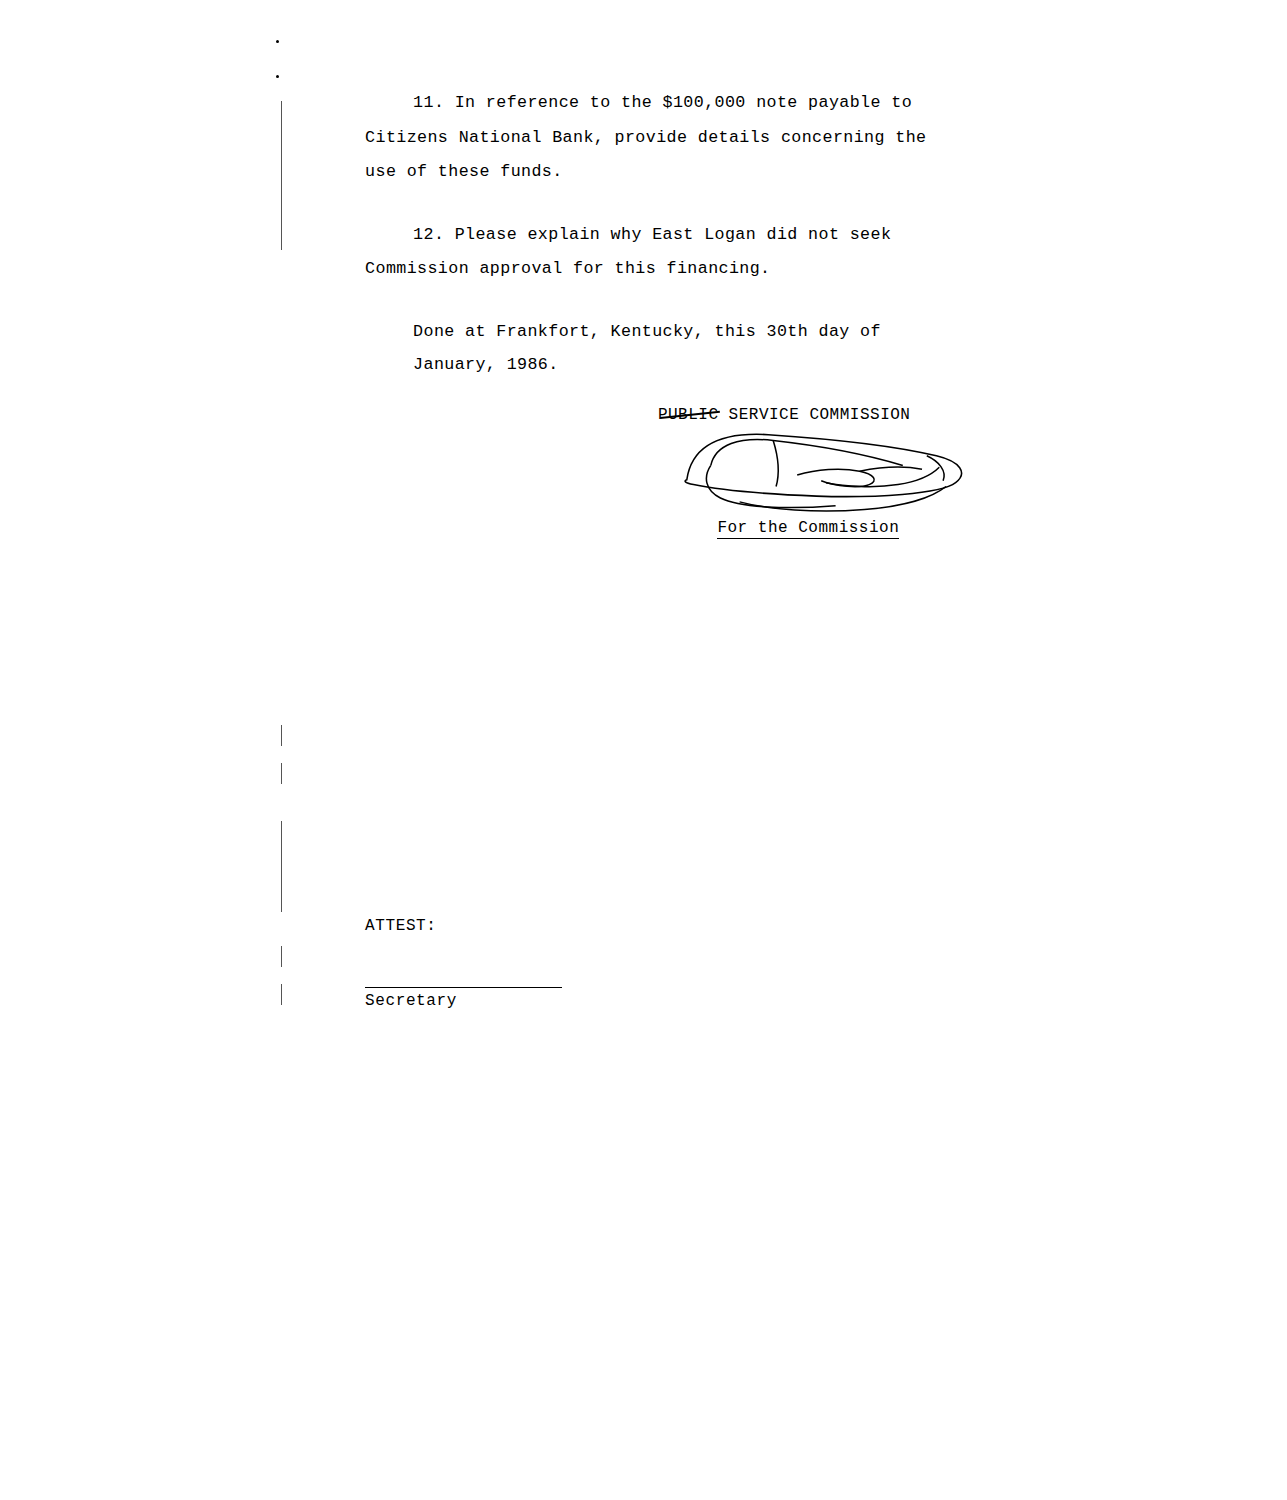11. In reference to the $100,000 note payable to Citizens National Bank, provide details concerning the use of these funds.
12. Please explain why East Logan did not seek Commission approval for this financing.
Done at Frankfort, Kentucky, this 30th day of January, 1986.
PUBLIC SERVICE COMMISSION
For the Commission
ATTEST:
Secretary